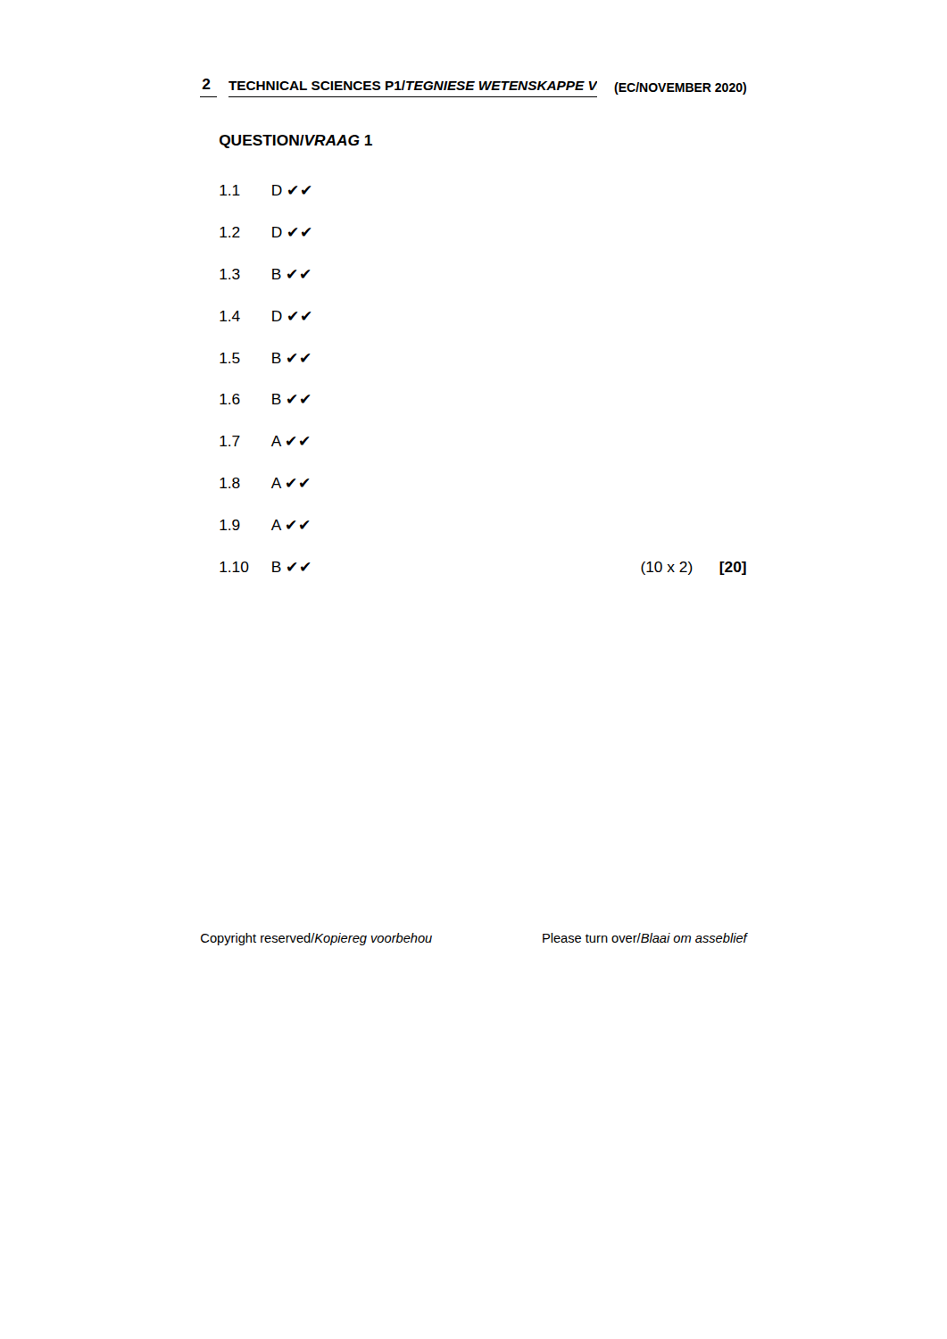2 TECHNICAL SCIENCES P1/TEGNIESE WETENSKAPPE V1 (EC/NOVEMBER 2020)
QUESTION/VRAAG 1
| 1.1 | D ✔✔ | | |
| 1.2 | D ✔✔ | | |
| 1.3 | B ✔✔ | | |
| 1.4 | D ✔✔ | | |
| 1.5 | B ✔✔ | | |
| 1.6 | B ✔✔ | | |
| 1.7 | A ✔✔ | | |
| 1.8 | A ✔✔ | | |
| 1.9 | A ✔✔ | | |
| 1.10 | B ✔✔ | (10 x 2) | [20] |
Copyright reserved/Kopiereg voorbehou Please turn over/Blaai om asseblief